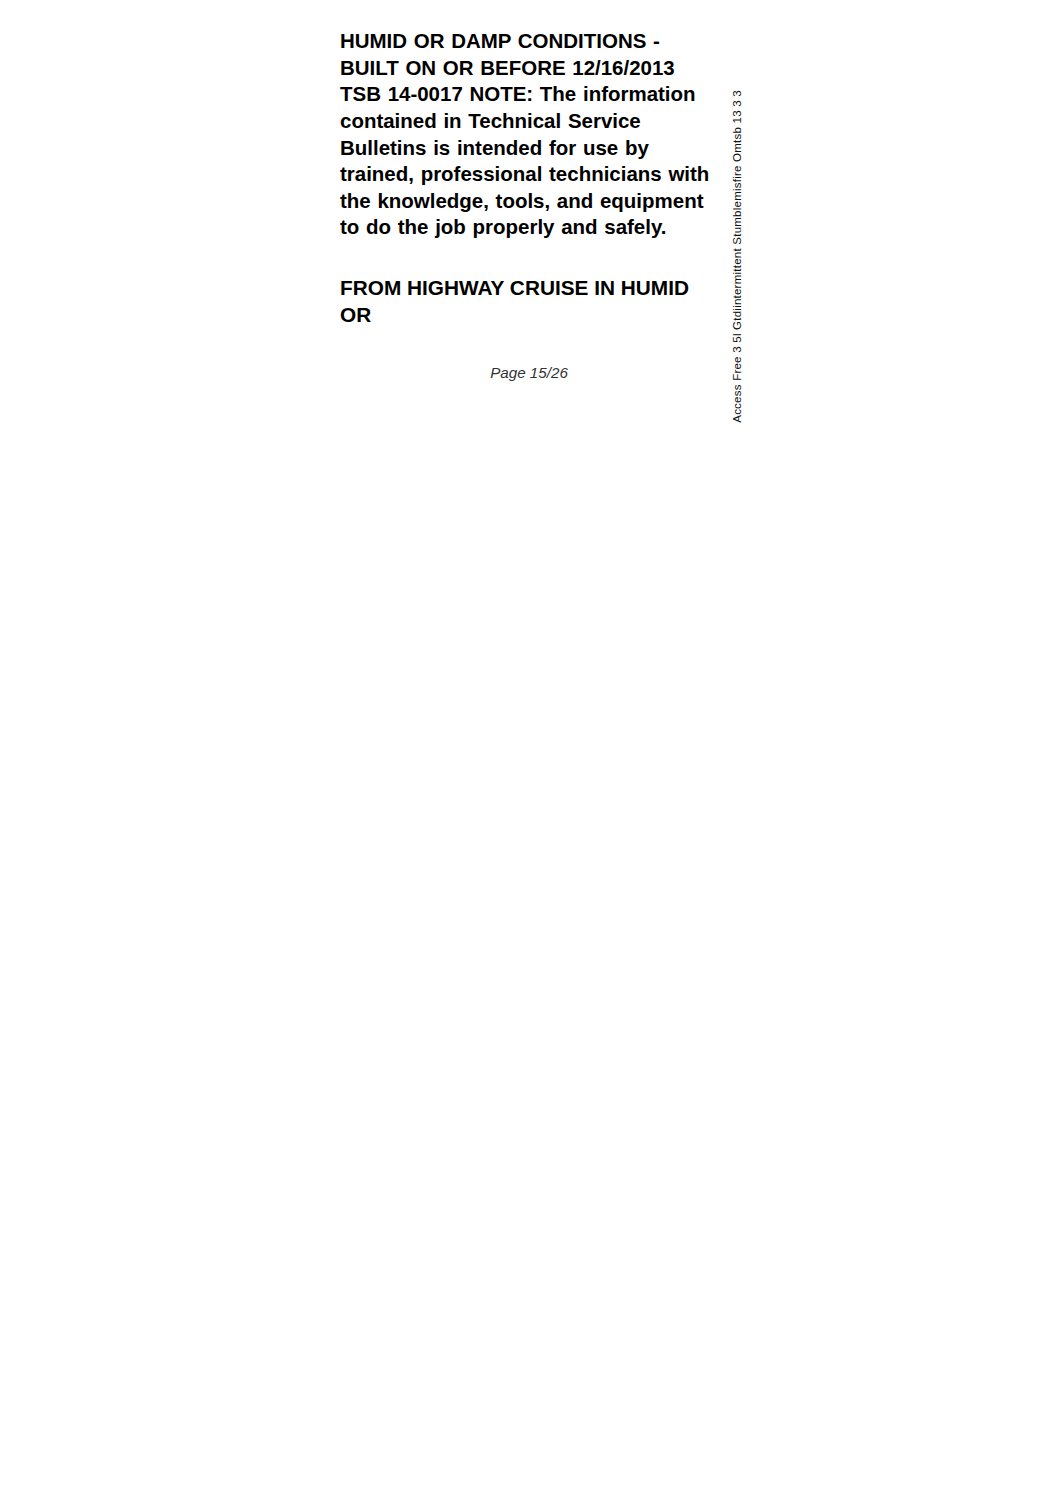Access Free 3 5l Gtdiintermittent Stumblemisfire Omtsb 13 3 3
HUMID OR DAMP CONDITIONS - BUILT ON OR BEFORE 12/16/2013 TSB 14-0017 NOTE: The information contained in Technical Service Bulletins is intended for use by trained, professional technicians with the knowledge, tools, and equipment to do the job properly and safely.
FROM HIGHWAY CRUISE IN HUMID OR
Page 15/26